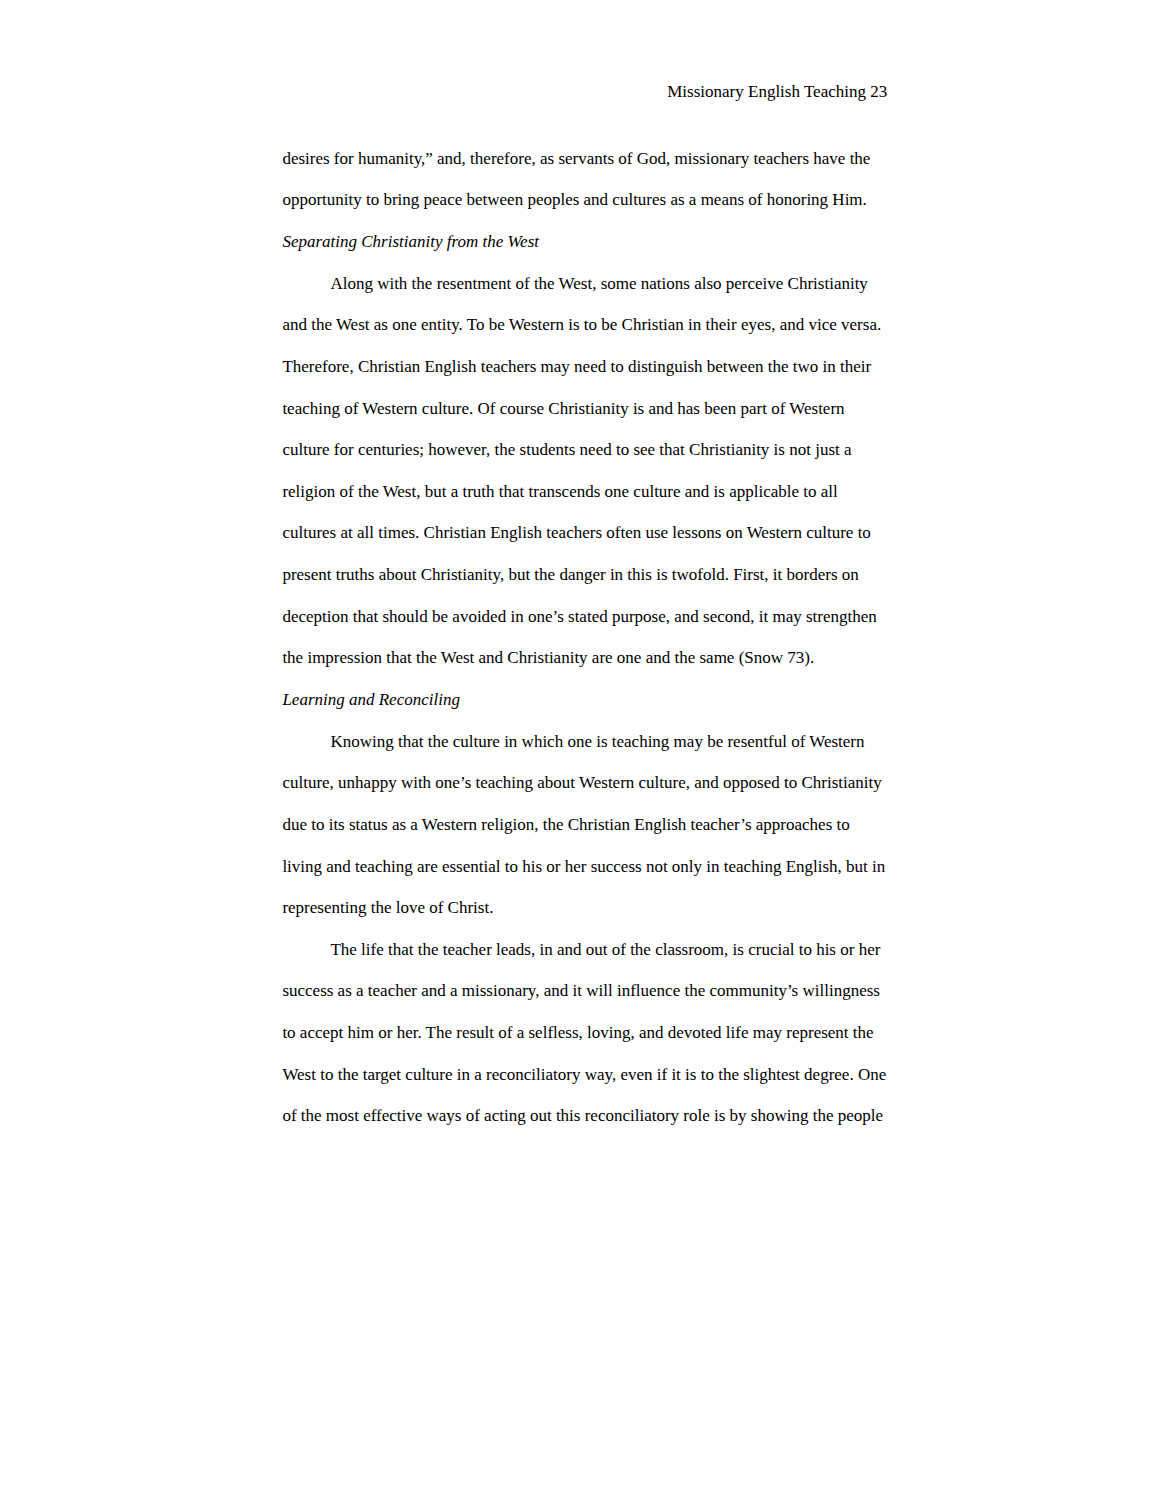Missionary English Teaching 23
desires for humanity,” and, therefore, as servants of God, missionary teachers have the opportunity to bring peace between peoples and cultures as a means of honoring Him.
Separating Christianity from the West
Along with the resentment of the West, some nations also perceive Christianity and the West as one entity. To be Western is to be Christian in their eyes, and vice versa. Therefore, Christian English teachers may need to distinguish between the two in their teaching of Western culture. Of course Christianity is and has been part of Western culture for centuries; however, the students need to see that Christianity is not just a religion of the West, but a truth that transcends one culture and is applicable to all cultures at all times. Christian English teachers often use lessons on Western culture to present truths about Christianity, but the danger in this is twofold. First, it borders on deception that should be avoided in one’s stated purpose, and second, it may strengthen the impression that the West and Christianity are one and the same (Snow 73).
Learning and Reconciling
Knowing that the culture in which one is teaching may be resentful of Western culture, unhappy with one’s teaching about Western culture, and opposed to Christianity due to its status as a Western religion, the Christian English teacher’s approaches to living and teaching are essential to his or her success not only in teaching English, but in representing the love of Christ.
The life that the teacher leads, in and out of the classroom, is crucial to his or her success as a teacher and a missionary, and it will influence the community’s willingness to accept him or her. The result of a selfless, loving, and devoted life may represent the West to the target culture in a reconciliatory way, even if it is to the slightest degree. One of the most effective ways of acting out this reconciliatory role is by showing the people